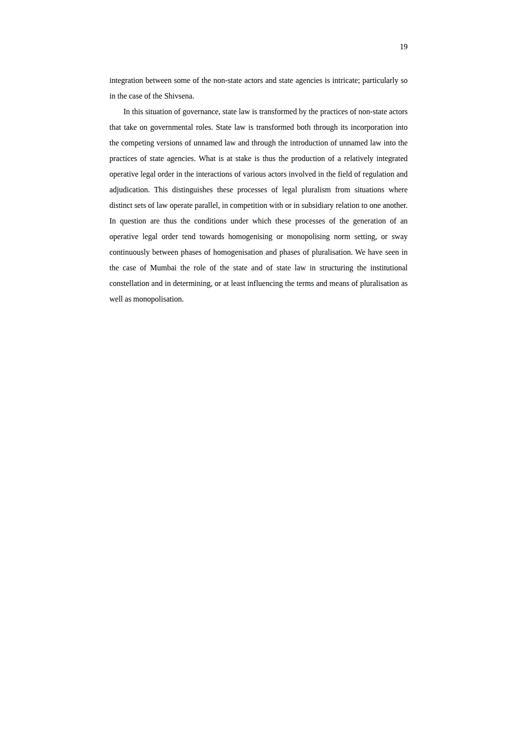19
integration between some of the non-state actors and state agencies is intricate; particularly so in the case of the Shivsena.
In this situation of governance, state law is transformed by the practices of non-state actors that take on governmental roles. State law is transformed both through its incorporation into the competing versions of unnamed law and through the introduction of unnamed law into the practices of state agencies. What is at stake is thus the production of a relatively integrated operative legal order in the interactions of various actors involved in the field of regulation and adjudication. This distinguishes these processes of legal pluralism from situations where distinct sets of law operate parallel, in competition with or in subsidiary relation to one another. In question are thus the conditions under which these processes of the generation of an operative legal order tend towards homogenising or monopolising norm setting, or sway continuously between phases of homogenisation and phases of pluralisation. We have seen in the case of Mumbai the role of the state and of state law in structuring the institutional constellation and in determining, or at least influencing the terms and means of pluralisation as well as monopolisation.